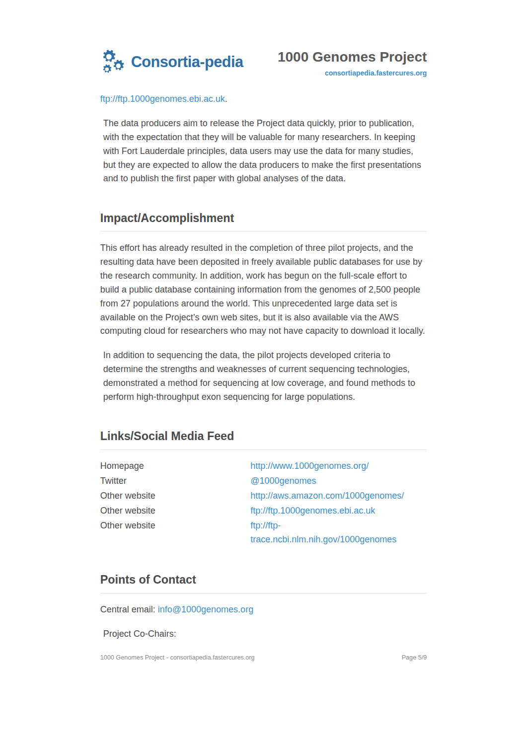Consortia-pedia
1000 Genomes Project
consortiapedia.fastercures.org
ftp://ftp.1000genomes.ebi.ac.uk.
The data producers aim to release the Project data quickly, prior to publication, with the expectation that they will be valuable for many researchers. In keeping with Fort Lauderdale principles, data users may use the data for many studies, but they are expected to allow the data producers to make the first presentations and to publish the first paper with global analyses of the data.
Impact/Accomplishment
This effort has already resulted in the completion of three pilot projects, and the resulting data have been deposited in freely available public databases for use by the research community. In addition, work has begun on the full-scale effort to build a public database containing information from the genomes of 2,500 people from 27 populations around the world. This unprecedented large data set is available on the Project’s own web sites, but it is also available via the AWS computing cloud for researchers who may not have capacity to download it locally.
In addition to sequencing the data, the pilot projects developed criteria to determine the strengths and weaknesses of current sequencing technologies, demonstrated a method for sequencing at low coverage, and found methods to perform high-throughput exon sequencing for large populations.
Links/Social Media Feed
| Homepage | http://www.1000genomes.org/ |
| Twitter | @1000genomes |
| Other website | http://aws.amazon.com/1000genomes/ |
| Other website | ftp://ftp.1000genomes.ebi.ac.uk |
| Other website | ftp://ftp-trace.ncbi.nlm.nih.gov/1000genomes |
Points of Contact
Central email: info@1000genomes.org
Project Co-Chairs:
1000 Genomes Project - consortiapedia.fastercures.org
Page 5/9